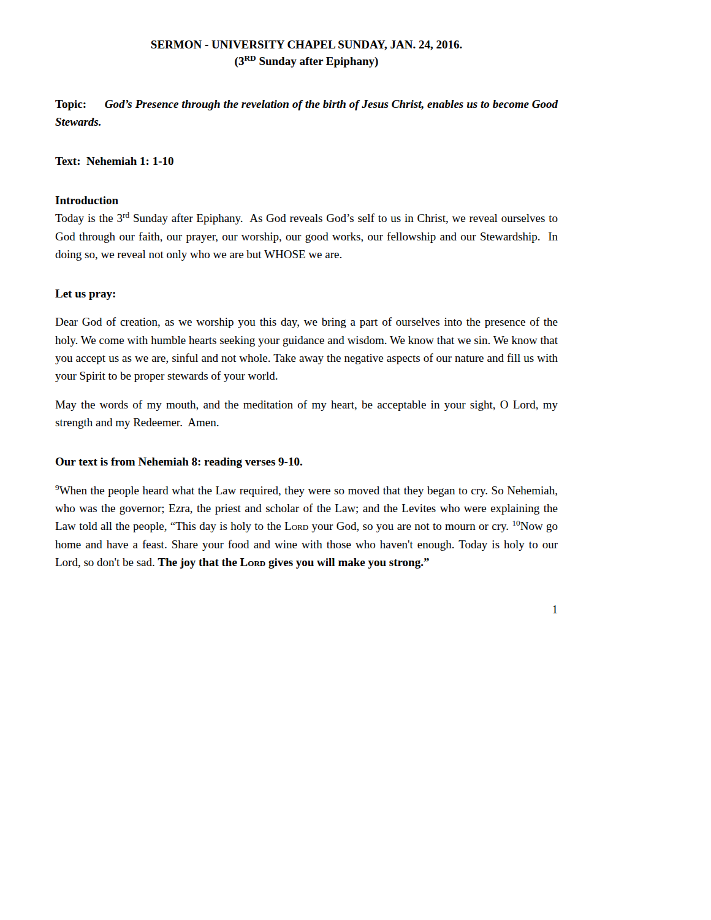SERMON - UNIVERSITY CHAPEL SUNDAY, JAN. 24, 2016. (3RD Sunday after Epiphany)
Topic: God’s Presence through the revelation of the birth of Jesus Christ, enables us to become Good Stewards.
Text: Nehemiah 1: 1-10
Introduction
Today is the 3rd Sunday after Epiphany. As God reveals God’s self to us in Christ, we reveal ourselves to God through our faith, our prayer, our worship, our good works, our fellowship and our Stewardship. In doing so, we reveal not only who we are but WHOSE we are.
Let us pray:
Dear God of creation, as we worship you this day, we bring a part of ourselves into the presence of the holy. We come with humble hearts seeking your guidance and wisdom. We know that we sin. We know that you accept us as we are, sinful and not whole. Take away the negative aspects of our nature and fill us with your Spirit to be proper stewards of your world.
May the words of my mouth, and the meditation of my heart, be acceptable in your sight, O Lord, my strength and my Redeemer. Amen.
Our text is from Nehemiah 8: reading verses 9-10.
9When the people heard what the Law required, they were so moved that they began to cry. So Nehemiah, who was the governor; Ezra, the priest and scholar of the Law; and the Levites who were explaining the Law told all the people, “This day is holy to the Lord your God, so you are not to mourn or cry. 10Now go home and have a feast. Share your food and wine with those who haven't enough. Today is holy to our Lord, so don't be sad. The joy that the Lord gives you will make you strong.”
1